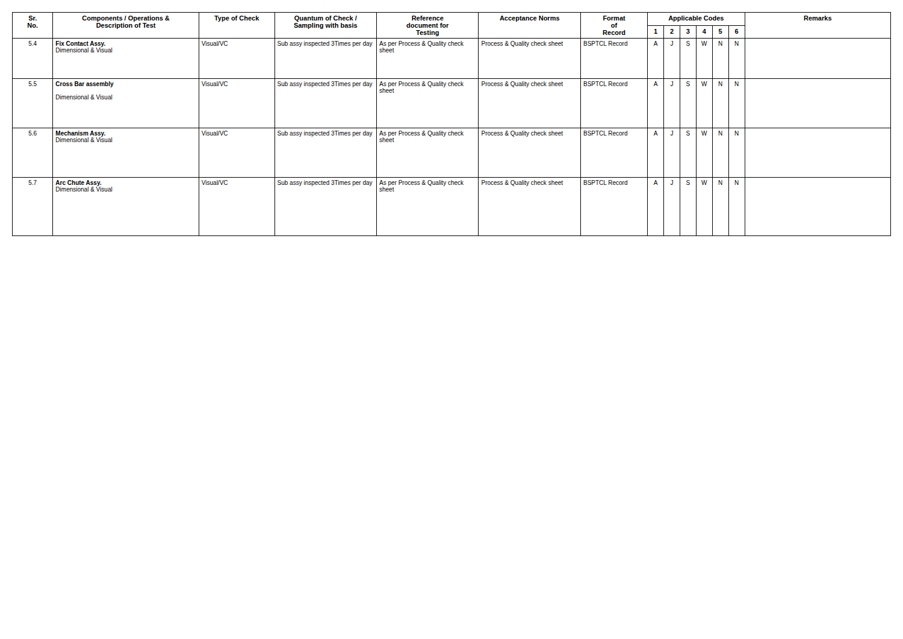| Sr. No. | Components / Operations & Description of Test | Type of Check | Quantum of Check / Sampling with basis | Reference document for Testing | Acceptance Norms | Format of Record | Applicable Codes | Remarks |
| --- | --- | --- | --- | --- | --- | --- | --- | --- |
| 1 | 2 | 3 | 4 | 5 | 6 |
| 5.4 | Fix Contact Assy. Dimensional & Visual | Visual/VC | Sub assy inspected 3Times per day | As per Process & Quality check sheet | Process & Quality check sheet | BSPTCL Record | A | J | S | W | N | N | |
| 5.5 | Cross Bar assembly Dimensional & Visual | Visual/VC | Sub assy inspected 3Times per day | As per Process & Quality check sheet | Process & Quality check sheet | BSPTCL Record | A | J | S | W | N | N | |
| 5.6 | Mechanism Assy. Dimensional & Visual | Visual/VC | Sub assy inspected 3Times per day | As per Process & Quality check sheet | Process & Quality check sheet | BSPTCL Record | A | J | S | W | N | N | |
| 5.7 | Arc Chute Assy. Dimensional & Visual | Visual/VC | Sub assy inspected 3Times per day | As per Process & Quality check sheet | Process & Quality check sheet | BSPTCL Record | A | J | S | W | N | N | |